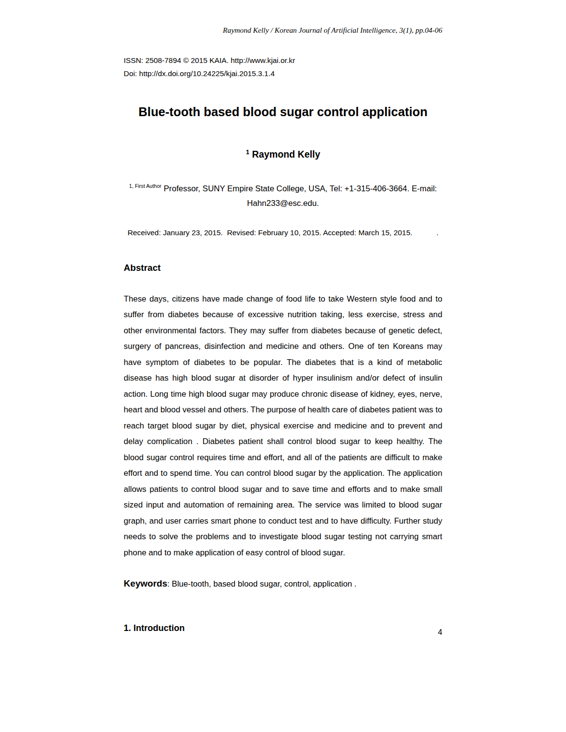Raymond Kelly / Korean Journal of Artificial Intelligence, 3(1), pp.04-06
ISSN: 2508-7894 © 2015 KAIA. http://www.kjai.or.kr
Doi: http://dx.doi.org/10.24225/kjai.2015.3.1.4
Blue-tooth based blood sugar control application
1 Raymond Kelly
1, First Author Professor, SUNY Empire State College, USA, Tel: +1-315-406-3664. E-mail:
Hahn233@esc.edu.
Received: January 23, 2015. Revised: February 10, 2015. Accepted: March 15, 2015. .
Abstract
These days, citizens have made change of food life to take Western style food and to suffer from diabetes because of excessive nutrition taking, less exercise, stress and other environmental factors. They may suffer from diabetes because of genetic defect, surgery of pancreas, disinfection and medicine and others. One of ten Koreans may have symptom of diabetes to be popular. The diabetes that is a kind of metabolic disease has high blood sugar at disorder of hyper insulinism and/or defect of insulin action. Long time high blood sugar may produce chronic disease of kidney, eyes, nerve, heart and blood vessel and others. The purpose of health care of diabetes patient was to reach target blood sugar by diet, physical exercise and medicine and to prevent and delay complication . Diabetes patient shall control blood sugar to keep healthy. The blood sugar control requires time and effort, and all of the patients are difficult to make effort and to spend time. You can control blood sugar by the application. The application allows patients to control blood sugar and to save time and efforts and to make small sized input and automation of remaining area. The service was limited to blood sugar graph, and user carries smart phone to conduct test and to have difficulty. Further study needs to solve the problems and to investigate blood sugar testing not carrying smart phone and to make application of easy control of blood sugar.
Keywords: Blue-tooth, based blood sugar, control, application .
1. Introduction
4